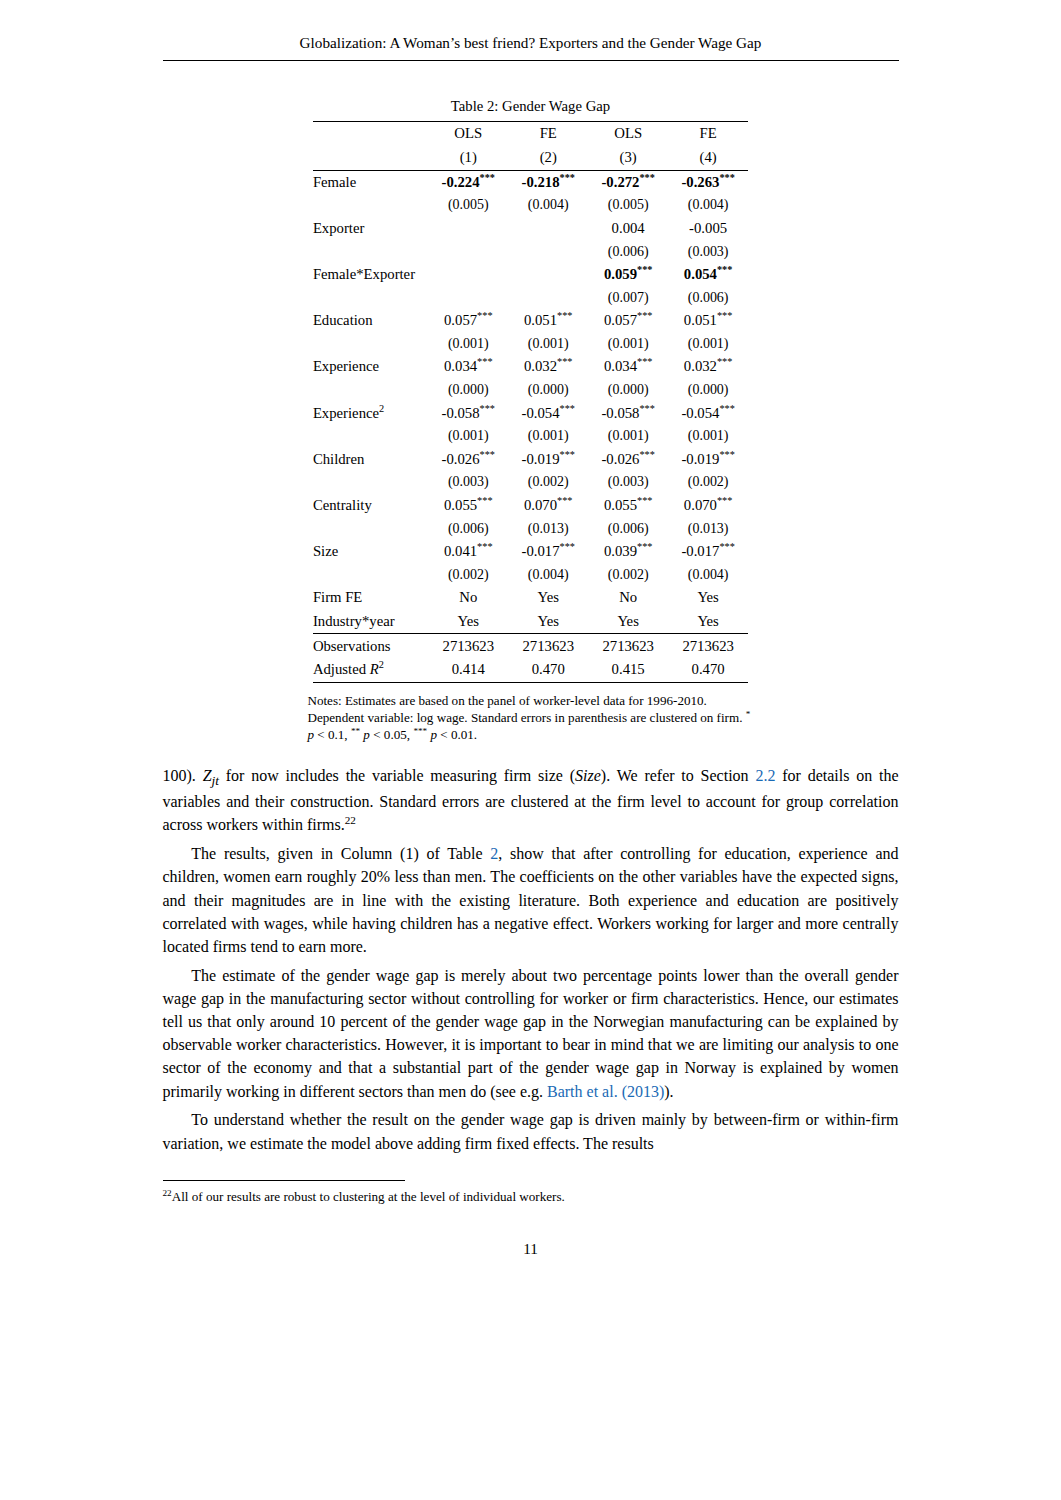Globalization: A Woman’s best friend? Exporters and the Gender Wage Gap
Table 2: Gender Wage Gap
| | OLS | FE | OLS | FE |
| | (1) | (2) | (3) | (4) |
| Female | -0.224 *** | -0.218 *** | -0.272 *** | -0.263 *** |
| | (0.005) | (0.004) | (0.005) | (0.004) |
| Exporter | | | 0.004 | -0.005 |
| | | | (0.006) | (0.003) |
| Female*Exporter | | | 0.059 *** | 0.054 *** |
| | | | (0.007) | (0.006) |
| Education | 0.057 *** | 0.051 *** | 0.057 *** | 0.051 *** |
| | (0.001) | (0.001) | (0.001) | (0.001) |
| Experience | 0.034 *** | 0.032 *** | 0.034 *** | 0.032 *** |
| | (0.000) | (0.000) | (0.000) | (0.000) |
| Experience 2 | -0.058 *** | -0.054 *** | -0.058 *** | -0.054 *** |
| | (0.001) | (0.001) | (0.001) | (0.001) |
| Children | -0.026 *** | -0.019 *** | -0.026 *** | -0.019 *** |
| | (0.003) | (0.002) | (0.003) | (0.002) |
| Centrality | 0.055 *** | 0.070 *** | 0.055 *** | 0.070 *** |
| | (0.006) | (0.013) | (0.006) | (0.013) |
| Size | 0.041 *** | -0.017 *** | 0.039 *** | -0.017 *** |
| | (0.002) | (0.004) | (0.002) | (0.004) |
| Firm FE | No | Yes | No | Yes |
| Industry*year | Yes | Yes | Yes | Yes |
| Observations | 2713623 | 2713623 | 2713623 | 2713623 |
| Adjusted R 2 | 0.414 | 0.470 | 0.415 | 0.470 |
Notes: Estimates are based on the panel of worker-level data for 1996-2010. Dependent variable: log wage. Standard errors in parenthesis are clustered on firm. * p < 0.1, ** p < 0.05, *** p < 0.01.
100). Zjt for now includes the variable measuring firm size (Size). We refer to Section 2.2 for details on the variables and their construction. Standard errors are clustered at the firm level to account for group correlation across workers within firms.22
The results, given in Column (1) of Table 2, show that after controlling for education, experience and children, women earn roughly 20% less than men. The coefficients on the other variables have the expected signs, and their magnitudes are in line with the existing literature. Both experience and education are positively correlated with wages, while having children has a negative effect. Workers working for larger and more centrally located firms tend to earn more.
The estimate of the gender wage gap is merely about two percentage points lower than the overall gender wage gap in the manufacturing sector without controlling for worker or firm characteristics. Hence, our estimates tell us that only around 10 percent of the gender wage gap in the Norwegian manufacturing can be explained by observable worker characteristics. However, it is important to bear in mind that we are limiting our analysis to one sector of the economy and that a substantial part of the gender wage gap in Norway is explained by women primarily working in different sectors than men do (see e.g. Barth et al. (2013)).
To understand whether the result on the gender wage gap is driven mainly by between-firm or within-firm variation, we estimate the model above adding firm fixed effects. The results
22All of our results are robust to clustering at the level of individual workers.
11